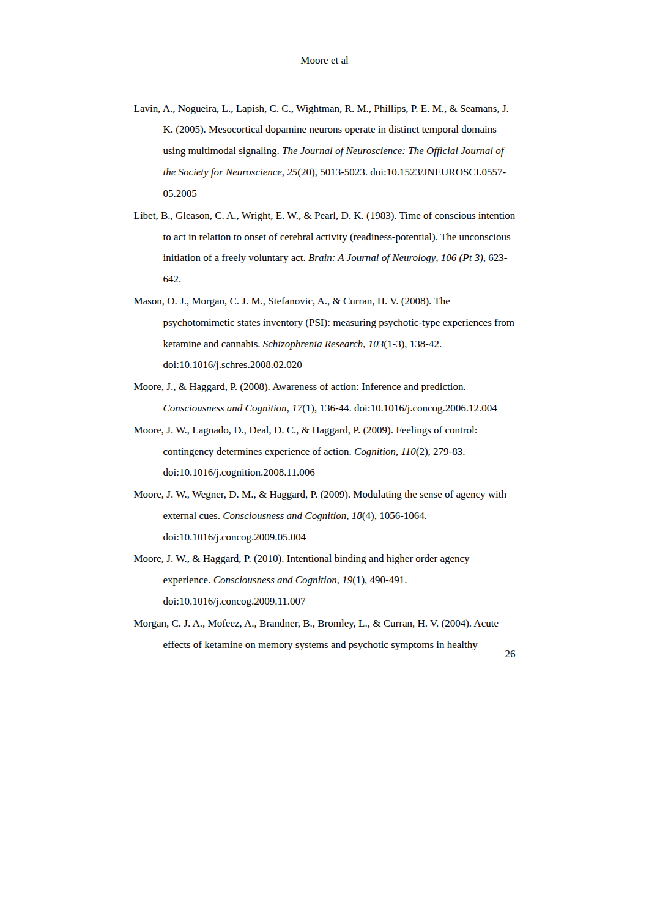Moore et al
Lavin, A., Nogueira, L., Lapish, C. C., Wightman, R. M., Phillips, P. E. M., & Seamans, J. K. (2005). Mesocortical dopamine neurons operate in distinct temporal domains using multimodal signaling. The Journal of Neuroscience: The Official Journal of the Society for Neuroscience, 25(20), 5013-5023. doi:10.1523/JNEUROSCI.0557-05.2005
Libet, B., Gleason, C. A., Wright, E. W., & Pearl, D. K. (1983). Time of conscious intention to act in relation to onset of cerebral activity (readiness-potential). The unconscious initiation of a freely voluntary act. Brain: A Journal of Neurology, 106 (Pt 3), 623-642.
Mason, O. J., Morgan, C. J. M., Stefanovic, A., & Curran, H. V. (2008). The psychotomimetic states inventory (PSI): measuring psychotic-type experiences from ketamine and cannabis. Schizophrenia Research, 103(1-3), 138-42. doi:10.1016/j.schres.2008.02.020
Moore, J., & Haggard, P. (2008). Awareness of action: Inference and prediction. Consciousness and Cognition, 17(1), 136-44. doi:10.1016/j.concog.2006.12.004
Moore, J. W., Lagnado, D., Deal, D. C., & Haggard, P. (2009). Feelings of control: contingency determines experience of action. Cognition, 110(2), 279-83. doi:10.1016/j.cognition.2008.11.006
Moore, J. W., Wegner, D. M., & Haggard, P. (2009). Modulating the sense of agency with external cues. Consciousness and Cognition, 18(4), 1056-1064. doi:10.1016/j.concog.2009.05.004
Moore, J. W., & Haggard, P. (2010). Intentional binding and higher order agency experience. Consciousness and Cognition, 19(1), 490-491. doi:10.1016/j.concog.2009.11.007
Morgan, C. J. A., Mofeez, A., Brandner, B., Bromley, L., & Curran, H. V. (2004). Acute effects of ketamine on memory systems and psychotic symptoms in healthy
26